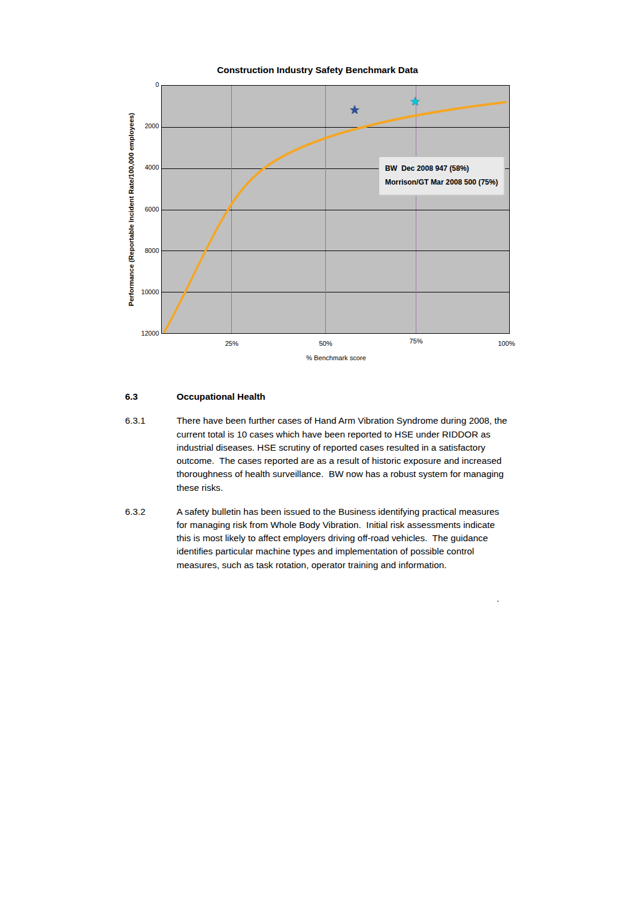Construction Industry Safety Benchmark Data
Performance (Reportable Incident Rate/100,000 employees)
0 2000 4000 6000 8000 10000 12000
★
★
BW Dec 2008 947 (58%)
Morrison/GT Mar 2008 500 (75%)
25% 50% 75% 100%
% Benchmark score
6.3
Occupational Health
6.3.1
There have been further cases of Hand Arm Vibration Syndrome during 2008, the current total is 10 cases which have been reported to HSE under RIDDOR as industrial diseases. HSE scrutiny of reported cases resulted in a satisfactory outcome. The cases reported are as a result of historic exposure and increased thoroughness of health surveillance. BW now has a robust system for managing these risks.
6.3.2
A safety bulletin has been issued to the Business identifying practical measures for managing risk from Whole Body Vibration. Initial risk assessments indicate this is most likely to affect employers driving off-road vehicles. The guidance identifies particular machine types and implementation of possible control measures, such as task rotation, operator training and information.
.